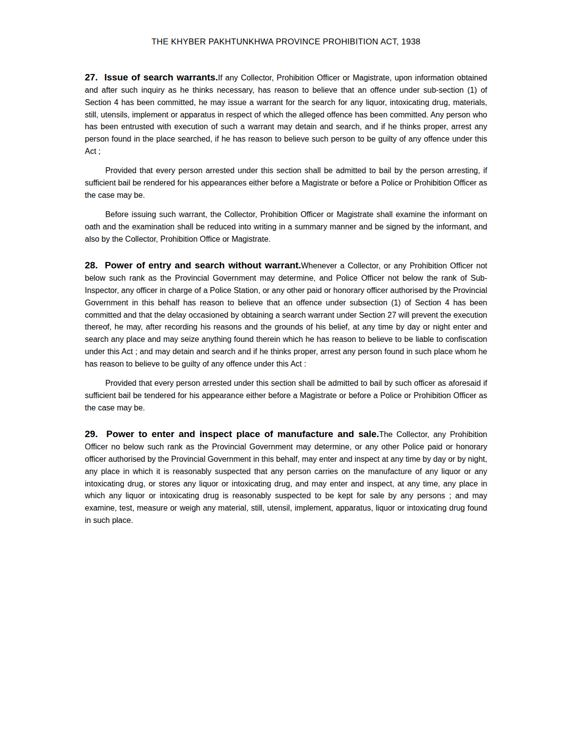THE KHYBER PAKHTUNKHWA PROVINCE PROHIBITION ACT, 1938
27. Issue of search warrants.
If any Collector, Prohibition Officer or Magistrate, upon information obtained and after such inquiry as he thinks necessary, has reason to believe that an offence under sub-section (1) of Section 4 has been committed, he may issue a warrant for the search for any liquor, intoxicating drug, materials, still, utensils, implement or apparatus in respect of which the alleged offence has been committed. Any person who has been entrusted with execution of such a warrant may detain and search, and if he thinks proper, arrest any person found in the place searched, if he has reason to believe such person to be guilty of any offence under this Act ;
Provided that every person arrested under this section shall be admitted to bail by the person arresting, if sufficient bail be rendered for his appearances either before a Magistrate or before a Police or Prohibition Officer as the case may be.
Before issuing such warrant, the Collector, Prohibition Officer or Magistrate shall examine the informant on oath and the examination shall be reduced into writing in a summary manner and be signed by the informant, and also by the Collector, Prohibition Office or Magistrate.
28. Power of entry and search without warrant.
Whenever a Collector, or any Prohibition Officer not below such rank as the Provincial Government may determine, and Police Officer not below the rank of Sub-Inspector, any officer in charge of a Police Station, or any other paid or honorary officer authorised by the Provincial Government in this behalf has reason to believe that an offence under subsection (1) of Section 4 has been committed and that the delay occasioned by obtaining a search warrant under Section 27 will prevent the execution thereof, he may, after recording his reasons and the grounds of his belief, at any time by day or night enter and search any place and may seize anything found therein which he has reason to believe to be liable to confiscation under this Act ; and may detain and search and if he thinks proper, arrest any person found in such place whom he has reason to believe to be guilty of any offence under this Act :
Provided that every person arrested under this section shall be admitted to bail by such officer as aforesaid if sufficient bail be tendered for his appearance either before a Magistrate or before a Police or Prohibition Officer as the case may be.
29. Power to enter and inspect place of manufacture and sale.
The Collector, any Prohibition Officer no below such rank as the Provincial Government may determine, or any other Police paid or honorary officer authorised by the Provincial Government in this behalf, may enter and inspect at any time by day or by night, any place in which it is reasonably suspected that any person carries on the manufacture of any liquor or any intoxicating drug, or stores any liquor or intoxicating drug, and may enter and inspect, at any time, any place in which any liquor or intoxicating drug is reasonably suspected to be kept for sale by any persons ; and may examine, test, measure or weigh any material, still, utensil, implement, apparatus, liquor or intoxicating drug found in such place.